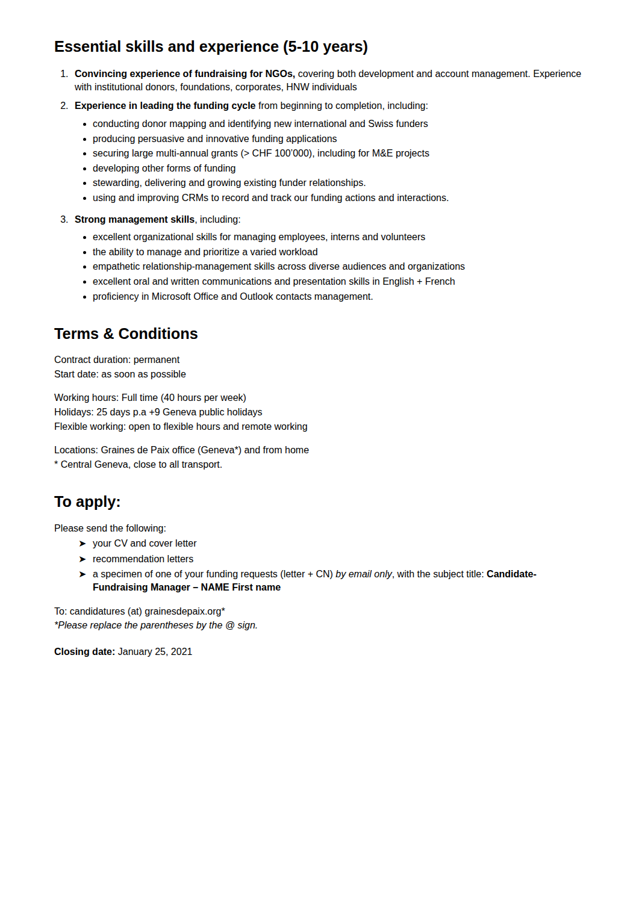Essential skills and experience (5-10 years)
Convincing experience of fundraising for NGOs, covering both development and account management. Experience with institutional donors, foundations, corporates, HNW individuals
Experience in leading the funding cycle from beginning to completion, including:
conducting donor mapping and identifying new international and Swiss funders
producing persuasive and innovative funding applications
securing large multi-annual grants (> CHF 100’000), including for M&E projects
developing other forms of funding
stewarding, delivering and growing existing funder relationships.
using and improving CRMs to record and track our funding actions and interactions.
Strong management skills, including:
excellent organizational skills for managing employees, interns and volunteers
the ability to manage and prioritize a varied workload
empathetic relationship-management skills across diverse audiences and organizations
excellent oral and written communications and presentation skills in English + French
proficiency in Microsoft Office and Outlook contacts management.
Terms & Conditions
Contract duration: permanent
Start date: as soon as possible
Working hours: Full time (40 hours per week)
Holidays: 25 days p.a +9 Geneva public holidays
Flexible working: open to flexible hours and remote working
Locations: Graines de Paix office (Geneva*) and from home
* Central Geneva, close to all transport.
To apply:
Please send the following:
your CV and cover letter
recommendation letters
a specimen of one of your funding requests (letter + CN) by email only, with the subject title: Candidate-Fundraising Manager – NAME First name
To: candidatures (at) grainesdepaix.org*
*Please replace the parentheses by the @ sign.
Closing date: January 25, 2021